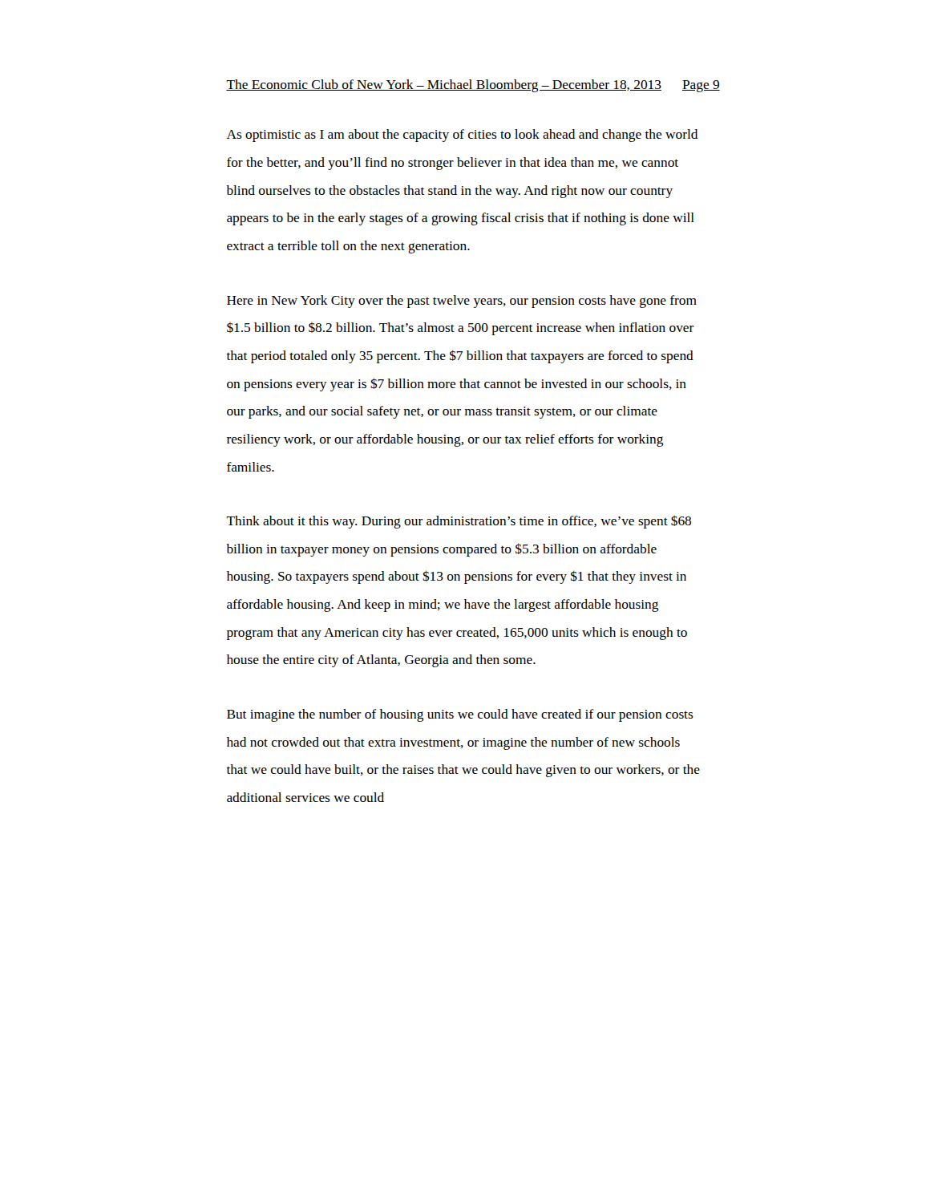The Economic Club of New York – Michael Bloomberg – December 18, 2013 Page 9
As optimistic as I am about the capacity of cities to look ahead and change the world for the better, and you’ll find no stronger believer in that idea than me, we cannot blind ourselves to the obstacles that stand in the way. And right now our country appears to be in the early stages of a growing fiscal crisis that if nothing is done will extract a terrible toll on the next generation.
Here in New York City over the past twelve years, our pension costs have gone from $1.5 billion to $8.2 billion. That’s almost a 500 percent increase when inflation over that period totaled only 35 percent. The $7 billion that taxpayers are forced to spend on pensions every year is $7 billion more that cannot be invested in our schools, in our parks, and our social safety net, or our mass transit system, or our climate resiliency work, or our affordable housing, or our tax relief efforts for working families.
Think about it this way. During our administration’s time in office, we’ve spent $68 billion in taxpayer money on pensions compared to $5.3 billion on affordable housing. So taxpayers spend about $13 on pensions for every $1 that they invest in affordable housing. And keep in mind; we have the largest affordable housing program that any American city has ever created, 165,000 units which is enough to house the entire city of Atlanta, Georgia and then some.
But imagine the number of housing units we could have created if our pension costs had not crowded out that extra investment, or imagine the number of new schools that we could have built, or the raises that we could have given to our workers, or the additional services we could